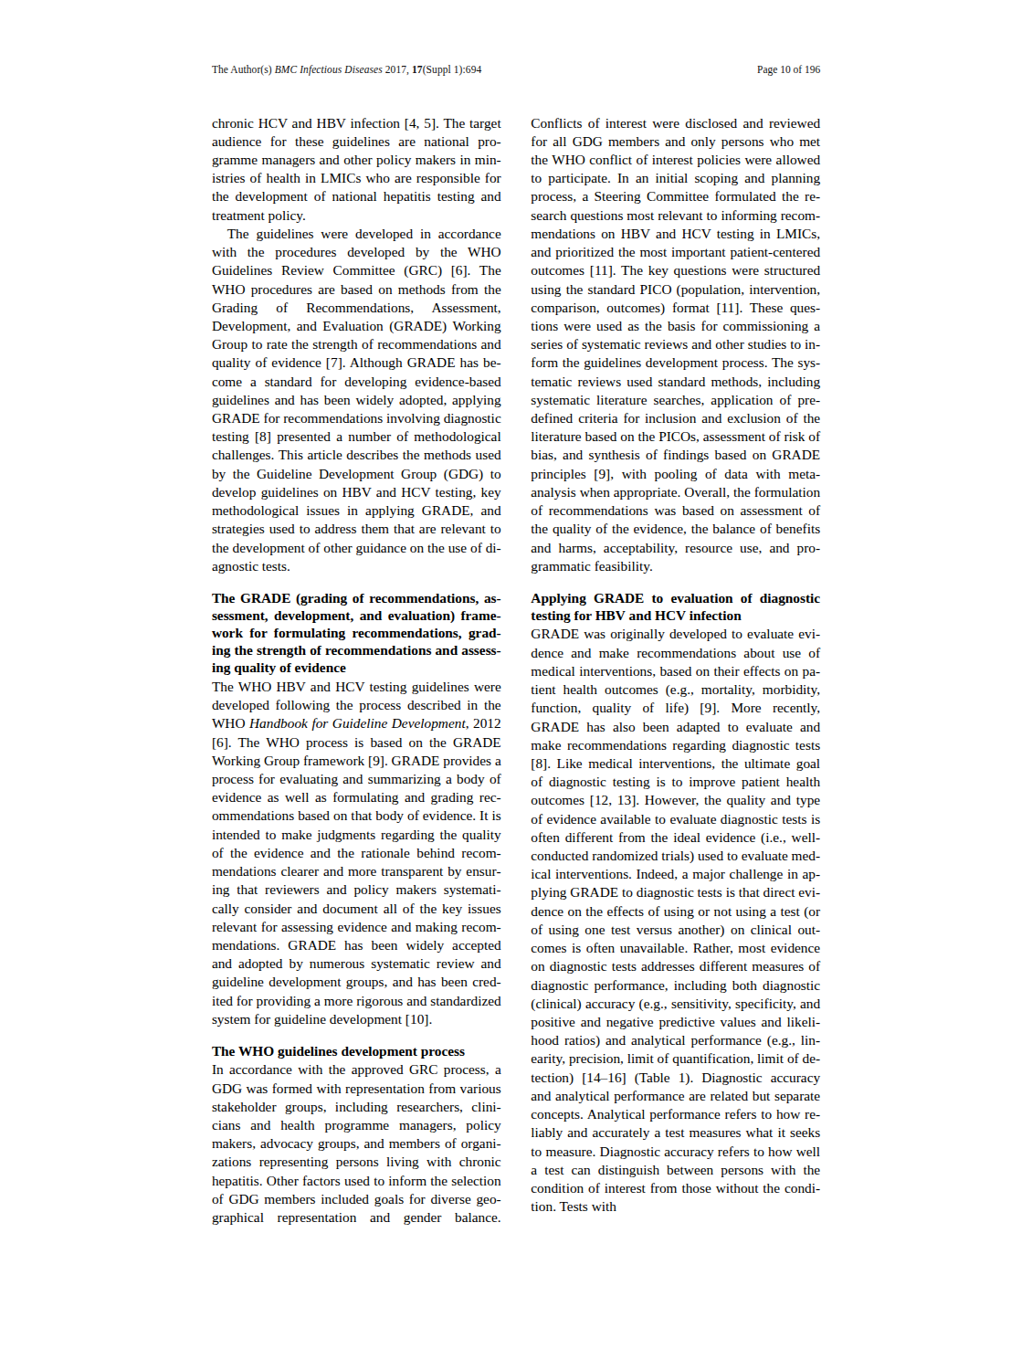The Author(s) BMC Infectious Diseases 2017, 17(Suppl 1):694
Page 10 of 196
chronic HCV and HBV infection [4, 5]. The target audience for these guidelines are national programme managers and other policy makers in ministries of health in LMICs who are responsible for the development of national hepatitis testing and treatment policy.
The guidelines were developed in accordance with the procedures developed by the WHO Guidelines Review Committee (GRC) [6]. The WHO procedures are based on methods from the Grading of Recommendations, Assessment, Development, and Evaluation (GRADE) Working Group to rate the strength of recommendations and quality of evidence [7]. Although GRADE has become a standard for developing evidence-based guidelines and has been widely adopted, applying GRADE for recommendations involving diagnostic testing [8] presented a number of methodological challenges. This article describes the methods used by the Guideline Development Group (GDG) to develop guidelines on HBV and HCV testing, key methodological issues in applying GRADE, and strategies used to address them that are relevant to the development of other guidance on the use of diagnostic tests.
The GRADE (grading of recommendations, assessment, development, and evaluation) framework for formulating recommendations, grading the strength of recommendations and assessing quality of evidence
The WHO HBV and HCV testing guidelines were developed following the process described in the WHO Handbook for Guideline Development, 2012 [6]. The WHO process is based on the GRADE Working Group framework [9]. GRADE provides a process for evaluating and summarizing a body of evidence as well as formulating and grading recommendations based on that body of evidence. It is intended to make judgments regarding the quality of the evidence and the rationale behind recommendations clearer and more transparent by ensuring that reviewers and policy makers systematically consider and document all of the key issues relevant for assessing evidence and making recommendations. GRADE has been widely accepted and adopted by numerous systematic review and guideline development groups, and has been credited for providing a more rigorous and standardized system for guideline development [10].
The WHO guidelines development process
In accordance with the approved GRC process, a GDG was formed with representation from various stakeholder groups, including researchers, clinicians and health programme managers, policy makers, advocacy groups, and members of organizations representing persons living with chronic hepatitis. Other factors used to inform the selection of GDG members included goals for diverse geographical representation and gender balance. Conflicts of interest were disclosed and reviewed for all GDG members and only persons who met the WHO conflict of interest policies were allowed to participate. In an initial scoping and planning process, a Steering Committee formulated the research questions most relevant to informing recommendations on HBV and HCV testing in LMICs, and prioritized the most important patient-centered outcomes [11]. The key questions were structured using the standard PICO (population, intervention, comparison, outcomes) format [11]. These questions were used as the basis for commissioning a series of systematic reviews and other studies to inform the guidelines development process. The systematic reviews used standard methods, including systematic literature searches, application of pre-defined criteria for inclusion and exclusion of the literature based on the PICOs, assessment of risk of bias, and synthesis of findings based on GRADE principles [9], with pooling of data with meta-analysis when appropriate. Overall, the formulation of recommendations was based on assessment of the quality of the evidence, the balance of benefits and harms, acceptability, resource use, and programmatic feasibility.
Applying GRADE to evaluation of diagnostic testing for HBV and HCV infection
GRADE was originally developed to evaluate evidence and make recommendations about use of medical interventions, based on their effects on patient health outcomes (e.g., mortality, morbidity, function, quality of life) [9]. More recently, GRADE has also been adapted to evaluate and make recommendations regarding diagnostic tests [8]. Like medical interventions, the ultimate goal of diagnostic testing is to improve patient health outcomes [12, 13]. However, the quality and type of evidence available to evaluate diagnostic tests is often different from the ideal evidence (i.e., well-conducted randomized trials) used to evaluate medical interventions. Indeed, a major challenge in applying GRADE to diagnostic tests is that direct evidence on the effects of using or not using a test (or of using one test versus another) on clinical outcomes is often unavailable. Rather, most evidence on diagnostic tests addresses different measures of diagnostic performance, including both diagnostic (clinical) accuracy (e.g., sensitivity, specificity, and positive and negative predictive values and likelihood ratios) and analytical performance (e.g., linearity, precision, limit of quantification, limit of detection) [14–16] (Table 1). Diagnostic accuracy and analytical performance are related but separate concepts. Analytical performance refers to how reliably and accurately a test measures what it seeks to measure. Diagnostic accuracy refers to how well a test can distinguish between persons with the condition of interest from those without the condition. Tests with